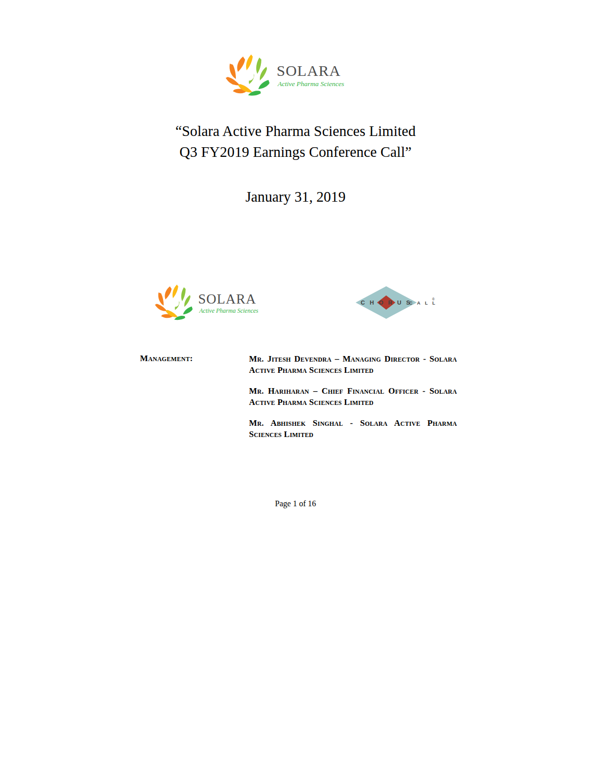SOLARA Active Pharma Sciences
“Solara Active Pharma Sciences Limited
Q3 FY2019 Earnings Conference Call”
January 31, 2019
SOLARA Active Pharma Sciences C H O R U S C A L L ®
Management:
Mr. Jitesh Devendra – Managing Director - Solara Active Pharma Sciences Limited
Mr. Hariharan – Chief Financial Officer - Solara Active Pharma Sciences Limited
Mr. Abhishek Singhal - Solara Active Pharma Sciences Limited
Page 1 of 16